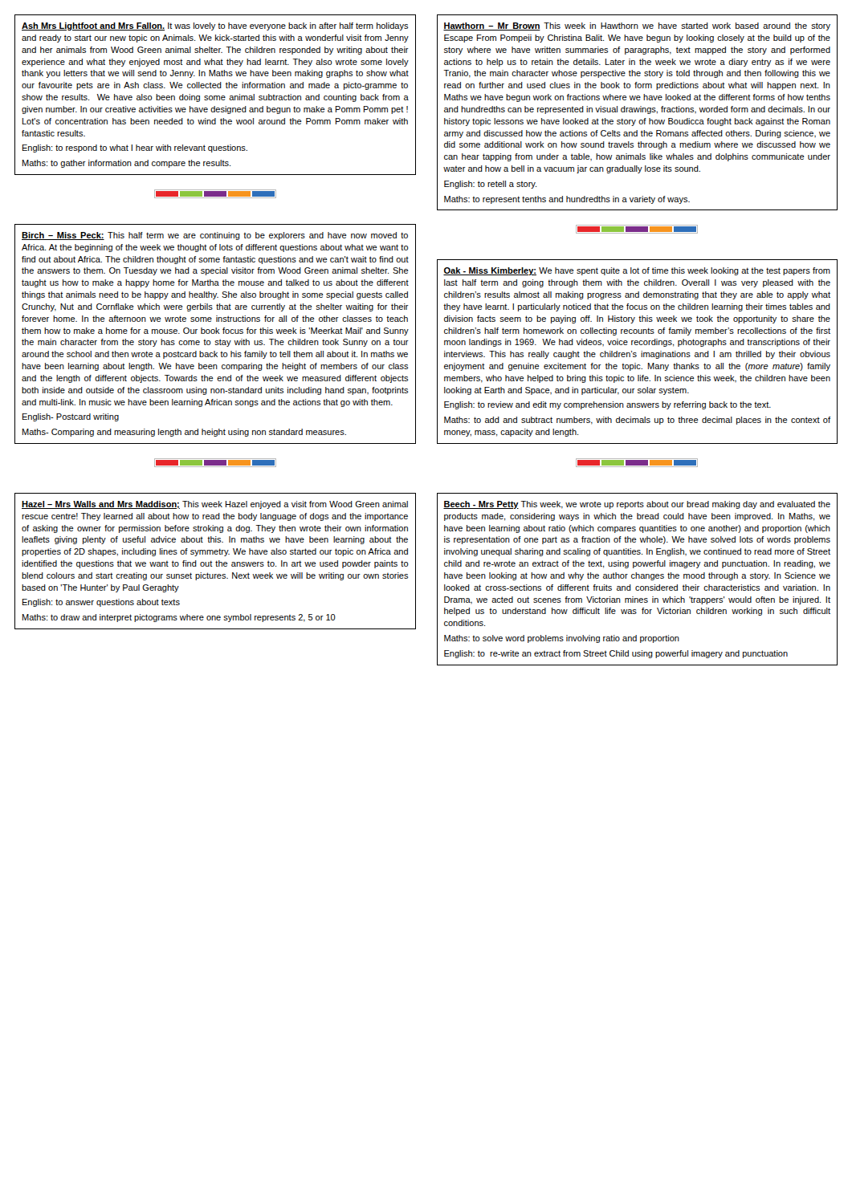Ash Mrs Lightfoot and Mrs Fallon. It was lovely to have everyone back in after half term holidays and ready to start our new topic on Animals. We kick-started this with a wonderful visit from Jenny and her animals from Wood Green animal shelter. The children responded by writing about their experience and what they enjoyed most and what they had learnt. They also wrote some lovely thank you letters that we will send to Jenny. In Maths we have been making graphs to show what our favourite pets are in Ash class. We collected the information and made a picto-gramme to show the results. We have also been doing some animal subtraction and counting back from a given number. In our creative activities we have designed and begun to make a Pomm Pomm pet ! Lot's of concentration has been needed to wind the wool around the Pomm Pomm maker with fantastic results.
English: to respond to what I hear with relevant questions.
Maths: to gather information and compare the results.
Birch – Miss Peck: This half term we are continuing to be explorers and have now moved to Africa. At the beginning of the week we thought of lots of different questions about what we want to find out about Africa. The children thought of some fantastic questions and we can't wait to find out the answers to them. On Tuesday we had a special visitor from Wood Green animal shelter. She taught us how to make a happy home for Martha the mouse and talked to us about the different things that animals need to be happy and healthy. She also brought in some special guests called Crunchy, Nut and Cornflake which were gerbils that are currently at the shelter waiting for their forever home. In the afternoon we wrote some instructions for all of the other classes to teach them how to make a home for a mouse. Our book focus for this week is 'Meerkat Mail' and Sunny the main character from the story has come to stay with us. The children took Sunny on a tour around the school and then wrote a postcard back to his family to tell them all about it. In maths we have been learning about length. We have been comparing the height of members of our class and the length of different objects. Towards the end of the week we measured different objects both inside and outside of the classroom using non-standard units including hand span, footprints and multi-link. In music we have been learning African songs and the actions that go with them.
English- Postcard writing
Maths- Comparing and measuring length and height using non standard measures.
Hazel – Mrs Walls and Mrs Maddison; This week Hazel enjoyed a visit from Wood Green animal rescue centre! They learned all about how to read the body language of dogs and the importance of asking the owner for permission before stroking a dog. They then wrote their own information leaflets giving plenty of useful advice about this. In maths we have been learning about the properties of 2D shapes, including lines of symmetry. We have also started our topic on Africa and identified the questions that we want to find out the answers to. In art we used powder paints to blend colours and start creating our sunset pictures. Next week we will be writing our own stories based on 'The Hunter' by Paul Geraghty
English: to answer questions about texts
Maths: to draw and interpret pictograms where one symbol represents 2, 5 or 10
Hawthorn – Mr Brown This week in Hawthorn we have started work based around the story Escape From Pompeii by Christina Balit. We have begun by looking closely at the build up of the story where we have written summaries of paragraphs, text mapped the story and performed actions to help us to retain the details. Later in the week we wrote a diary entry as if we were Tranio, the main character whose perspective the story is told through and then following this we read on further and used clues in the book to form predictions about what will happen next. In Maths we have begun work on fractions where we have looked at the different forms of how tenths and hundredths can be represented in visual drawings, fractions, worded form and decimals. In our history topic lessons we have looked at the story of how Boudicca fought back against the Roman army and discussed how the actions of Celts and the Romans affected others. During science, we did some additional work on how sound travels through a medium where we discussed how we can hear tapping from under a table, how animals like whales and dolphins communicate under water and how a bell in a vacuum jar can gradually lose its sound.
English: to retell a story.
Maths: to represent tenths and hundredths in a variety of ways.
Oak - Miss Kimberley: We have spent quite a lot of time this week looking at the test papers from last half term and going through them with the children. Overall I was very pleased with the children’s results almost all making progress and demonstrating that they are able to apply what they have learnt. I particularly noticed that the focus on the children learning their times tables and division facts seem to be paying off. In History this week we took the opportunity to share the children’s half term homework on collecting recounts of family member’s recollections of the first moon landings in 1969. We had videos, voice recordings, photographs and transcriptions of their interviews. This has really caught the children’s imaginations and I am thrilled by their obvious enjoyment and genuine excitement for the topic. Many thanks to all the (more mature) family members, who have helped to bring this topic to life. In science this week, the children have been looking at Earth and Space, and in particular, our solar system.
English: to review and edit my comprehension answers by referring back to the text.
Maths: to add and subtract numbers, with decimals up to three decimal places in the context of money, mass, capacity and length.
Beech - Mrs Petty This week, we wrote up reports about our bread making day and evaluated the products made, considering ways in which the bread could have been improved. In Maths, we have been learning about ratio (which compares quantities to one another) and proportion (which is representation of one part as a fraction of the whole). We have solved lots of words problems involving unequal sharing and scaling of quantities. In English, we continued to read more of Street child and re-wrote an extract of the text, using powerful imagery and punctuation. In reading, we have been looking at how and why the author changes the mood through a story. In Science we looked at cross-sections of different fruits and considered their characteristics and variation. In Drama, we acted out scenes from Victorian mines in which 'trappers' would often be injured. It helped us to understand how difficult life was for Victorian children working in such difficult conditions.
Maths: to solve word problems involving ratio and proportion
English: to re-write an extract from Street Child using powerful imagery and punctuation